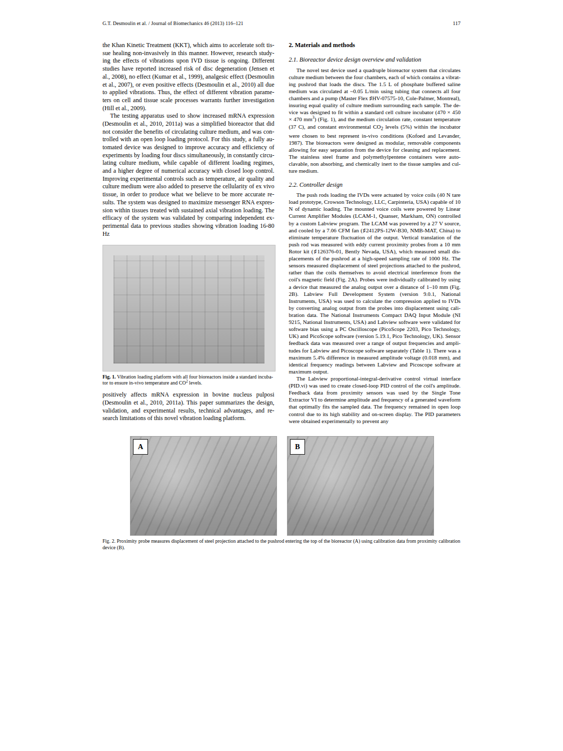G.T. Desmoulin et al. / Journal of Biomechanics 46 (2013) 116–121
117
the Khan Kinetic Treatment (KKT), which aims to accelerate soft tissue healing non-invasively in this manner. However, research studying the effects of vibrations upon IVD tissue is ongoing. Different studies have reported increased risk of disc degeneration (Jensen et al., 2008), no effect (Kumar et al., 1999), analgesic effect (Desmoulin et al., 2007), or even positive effects (Desmoulin et al., 2010) all due to applied vibrations. Thus, the effect of different vibration parameters on cell and tissue scale processes warrants further investigation (Hill et al., 2009).
The testing apparatus used to show increased mRNA expression (Desmoulin et al., 2010, 2011a) was a simplified bioreactor that did not consider the benefits of circulating culture medium, and was controlled with an open loop loading protocol. For this study, a fully automated device was designed to improve accuracy and efficiency of experiments by loading four discs simultaneously, in constantly circulating culture medium, while capable of different loading regimes, and a higher degree of numerical accuracy with closed loop control. Improving experimental controls such as temperature, air quality and culture medium were also added to preserve the cellularity of ex vivo tissue, in order to produce what we believe to be more accurate results. The system was designed to maximize messenger RNA expression within tissues treated with sustained axial vibration loading. The efficacy of the system was validated by comparing independent experimental data to previous studies showing vibration loading 16-80 Hz
Fig. 1. Vibration loading platform with all four bioreactors inside a standard incubator to ensure in-vivo temperature and CO2 levels.
positively affects mRNA expression in bovine nucleus pulposi (Desmoulin et al., 2010, 2011a). This paper summarizes the design, validation, and experimental results, technical advantages, and research limitations of this novel vibration loading platform.
2. Materials and methods
2.1. Bioreactor device design overview and validation
The novel test device used a quadruple bioreactor system that circulates culture medium between the four chambers, each of which contains a vibrating pushrod that loads the discs. The 1.5 L of phosphate buffered saline medium was circulated at ~0.05 L/min using tubing that connects all four chambers and a pump (Master Flex ♯HV-07575-10, Cole-Palmer, Montreal), insuring equal quality of culture medium surrounding each sample. The device was designed to fit within a standard cell culture incubator (470 × 450 × 470 mm3) (Fig. 1), and the medium circulation rate, constant temperature (37 C), and constant environmental CO2 levels (5%) within the incubator were chosen to best represent in-vivo conditions (Kofoed and Levander, 1987). The bioreactors were designed as modular, removable components allowing for easy separation from the device for cleaning and replacement. The stainless steel frame and polymethylpentene containers were autoclavable, non absorbing, and chemically inert to the tissue samples and culture medium.
2.2. Controller design
The push rods loading the IVDs were actuated by voice coils (40 N tare load prototype, Crowson Technology, LLC, Carpinteria, USA) capable of 10 N of dynamic loading. The mounted voice coils were powered by Linear Current Amplifier Modules (LCAM-1, Quanser, Markham, ON) controlled by a custom Labview program. The LCAM was powered by a 27 V source, and cooled by a 7.06 CFM fan (♯2412PS-12W-B30, NMB-MAT, China) to eliminate temperature fluctuation of the output. Vertical translation of the push rod was measured with eddy current proximity probes from a 10 mm Rotor kit (♯126376-01, Bently Nevada, USA), which measured small displacements of the pushrod at a high-speed sampling rate of 1000 Hz. The sensors measured displacement of steel projections attached to the pushrod, rather than the coils themselves to avoid electrical interference from the coil's magnetic field (Fig. 2A). Probes were individually calibrated by using a device that measured the analog output over a distance of 1–10 mm (Fig. 2B). Labview Full Development System (version 9.0.1, National Instruments, USA) was used to calculate the compression applied to IVDs by converting analog output from the probes into displacement using calibration data. The National Instruments Compact DAQ Input Module (NI 9215, National Instruments, USA) and Labview software were validated for software bias using a PC Oscilloscope (PicoScope 2203, Pico Technology, UK) and PicoScope software (version 5.19.1, Pico Technology, UK). Sensor feedback data was measured over a range of output frequencies and amplitudes for Labview and Picoscope software separately (Table 1). There was a maximum 5.4% difference in measured amplitude voltage (0.018 mm), and identical frequency readings between Labview and Picoscope software at maximum output.
The Labview proportional-integral-derivative control virtual interface (PID.vi) was used to create closed-loop PID control of the coil's amplitude. Feedback data from proximity sensors was used by the Single Tone Extractor VI to determine amplitude and frequency of a generated waveform that optimally fits the sampled data. The frequency remained in open loop control due to its high stability and on-screen display. The PID parameters were obtained experimentally to prevent any
A
B
Fig. 2. Proximity probe measures displacement of steel projection attached to the pushrod entering the top of the bioreactor (A) using calibration data from proximity calibration device (B).